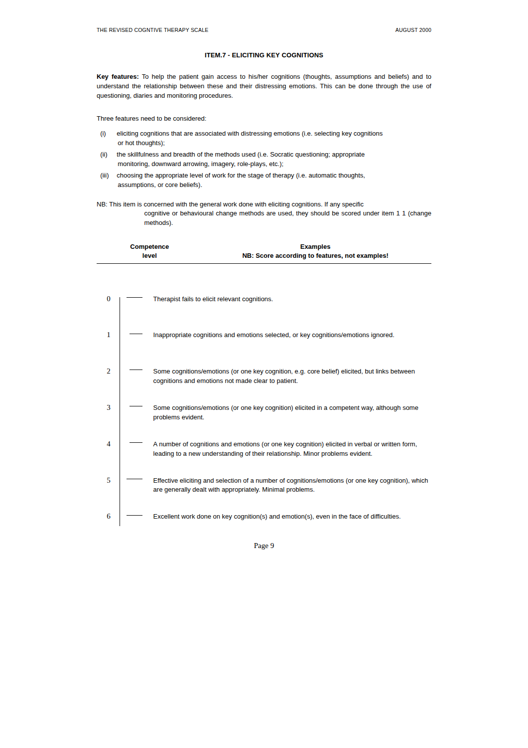THE REVISED COGNTIVE THERAPY SCALE AUGUST 2000
ITEM.7 - ELICITING KEY COGNITIONS
Key features: To help the patient gain access to his/her cognitions (thoughts, assumptions and beliefs) and to understand the relationship between these and their distressing emotions. This can be done through the use of questioning, diaries and monitoring procedures.
Three features need to be considered:
(i) eliciting cognitions that are associated with distressing emotions (i.e. selecting key cognitionsor hot thoughts);
(ii) the skillfulness and breadth of the methods used (i.e. Socratic questioning; appropriatemonitoring, downward arrowing, imagery, role-plays, etc.);
(iii) choosing the appropriate level of work for the stage of therapy (i.e. automatic thoughts,assumptions, or core beliefs).
NB: This item is concerned with the general work done with eliciting cognitions. If any specificcognitive or behavioural change methods are used, they should be scored under item 1 1 (change methods).
Competence
level
ExamplesNB: Score according to features, not examples!
0
Therapist fails to elicit relevant cognitions.
1
Inappropriate cognitions and emotions selected, or key cognitions/emotions ignored.
2
Some cognitions/emotions (or one key cognition, e.g. core belief) elicited, but links between cognitions and emotions not made clear to patient.
3
Some cognitions/emotions (or one key cognition) elicited in a competent way, although some problems evident.
4
A number of cognitions and emotions (or one key cognition) elicited in verbal or written form, leading to a new understanding of their relationship. Minor problems evident.
5
Effective eliciting and selection of a number of cognitions/emotions (or one key cognition), which are generally dealt with appropriately. Minimal problems.
6
Excellent work done on key cognition(s) and emotion(s), even in the face of difficulties.
Page 9